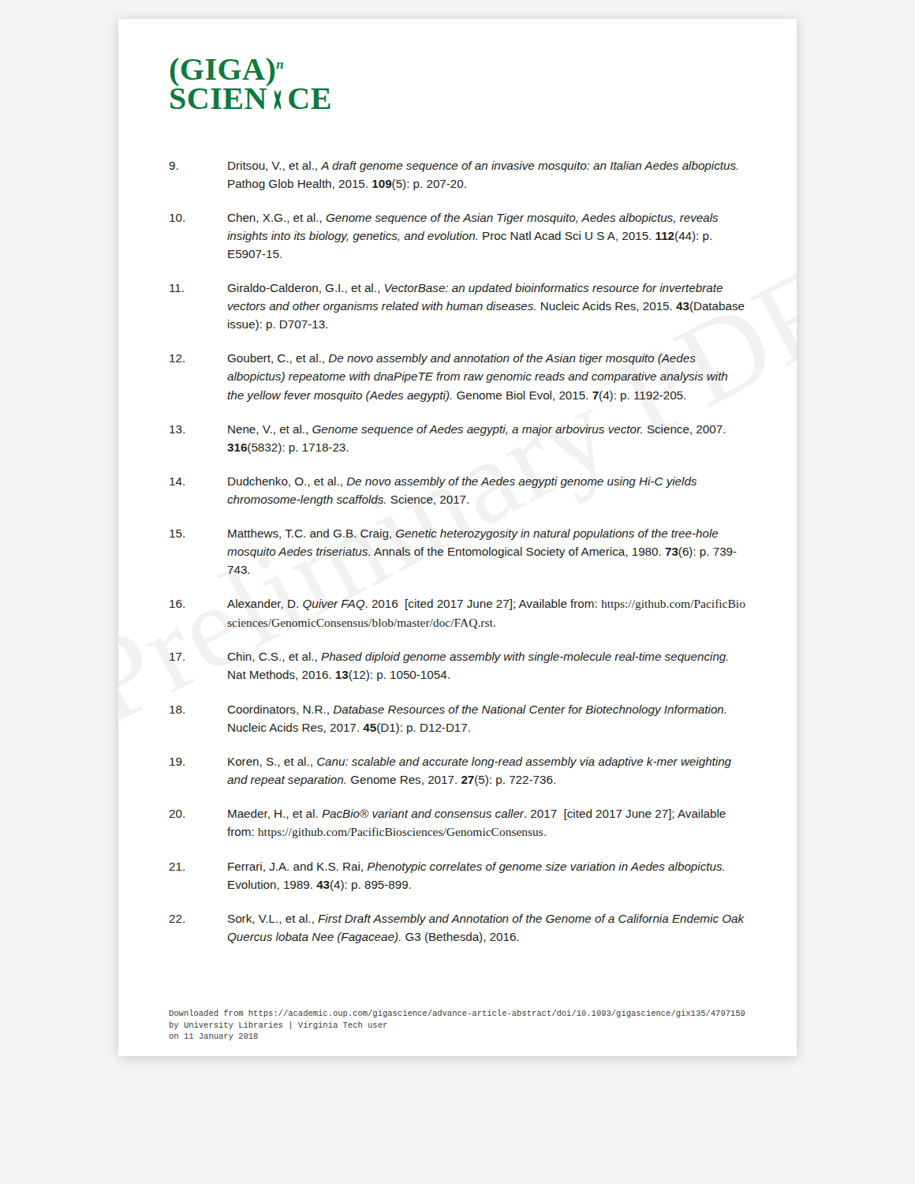(GIGA)n SCIEN CE
Preliminary PDF
9. Dritsou, V., et al., A draft genome sequence of an invasive mosquito: an Italian Aedes albopictus. Pathog Glob Health, 2015. 109(5): p. 207-20.
10. Chen, X.G., et al., Genome sequence of the Asian Tiger mosquito, Aedes albopictus, reveals insights into its biology, genetics, and evolution. Proc Natl Acad Sci U S A, 2015. 112(44): p. E5907-15.
11. Giraldo-Calderon, G.I., et al., VectorBase: an updated bioinformatics resource for invertebrate vectors and other organisms related with human diseases. Nucleic Acids Res, 2015. 43(Database issue): p. D707-13.
12. Goubert, C., et al., De novo assembly and annotation of the Asian tiger mosquito (Aedes albopictus) repeatome with dnaPipeTE from raw genomic reads and comparative analysis with the yellow fever mosquito (Aedes aegypti). Genome Biol Evol, 2015. 7(4): p. 1192-205.
13. Nene, V., et al., Genome sequence of Aedes aegypti, a major arbovirus vector. Science, 2007. 316(5832): p. 1718-23.
14. Dudchenko, O., et al., De novo assembly of the Aedes aegypti genome using Hi-C yields chromosome-length scaffolds. Science, 2017.
15. Matthews, T.C. and G.B. Craig, Genetic heterozygosity in natural populations of the tree-hole mosquito Aedes triseriatus. Annals of the Entomological Society of America, 1980. 73(6): p. 739-743.
16. Alexander, D. Quiver FAQ. 2016 [cited 2017 June 27]; Available from: https://github.com/PacificBiosciences/GenomicConsensus/blob/master/doc/FAQ.rst.
17. Chin, C.S., et al., Phased diploid genome assembly with single-molecule real-time sequencing. Nat Methods, 2016. 13(12): p. 1050-1054.
18. Coordinators, N.R., Database Resources of the National Center for Biotechnology Information. Nucleic Acids Res, 2017. 45(D1): p. D12-D17.
19. Koren, S., et al., Canu: scalable and accurate long-read assembly via adaptive k-mer weighting and repeat separation. Genome Res, 2017. 27(5): p. 722-736.
20. Maeder, H., et al. PacBio® variant and consensus caller. 2017 [cited 2017 June 27]; Available from: https://github.com/PacificBiosciences/GenomicConsensus.
21. Ferrari, J.A. and K.S. Rai, Phenotypic correlates of genome size variation in Aedes albopictus. Evolution, 1989. 43(4): p. 895-899.
22. Sork, V.L., et al., First Draft Assembly and Annotation of the Genome of a California Endemic Oak Quercus lobata Nee (Fagaceae). G3 (Bethesda), 2016.
Downloaded from https://academic.oup.com/gigascience/advance-article-abstract/doi/10.1093/gigascience/gix135/4797159
by University Libraries | Virginia Tech user
on 11 January 2018